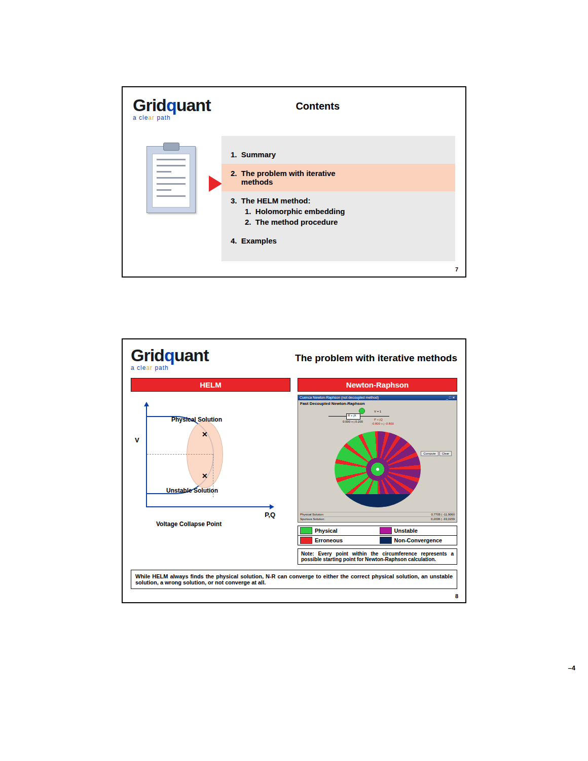Grid quant
a cle ar path
Contents
1. Summary
2. The problem with iterative
methods
3. The HELM method:
1. Holomorphic embedding
2. The method procedure
4. Examples
7
Grid quant
a cle ar path
The problem with iterative methods
HELM
V
✕
✕
Physical Solution
Unstable Solution
P,Q
Voltage Collapse Point
Newton-Raphson
Cuenca Newton-Raphson (not decoupled method) _ □ ✕
Fast Decoupled Newton-Raphson
R + jX
V = 1
0.000 + j 0.200
P + jQ
-0.800 + j -0.800
Compute Clear
Physical Solution: 0,7705 | -11,9060
Spurious Solution: 0,2036 | -33,0159
Physical
Unstable
Erroneous
Non-Convergence
Note: Every point within the circumference represents a possible starting point for Newton-Raphson calculation.
While HELM always finds the physical solution, N-R can converge to either the correct physical solution, an unstable solution, a wrong solution, or not converge at all.
8
–4